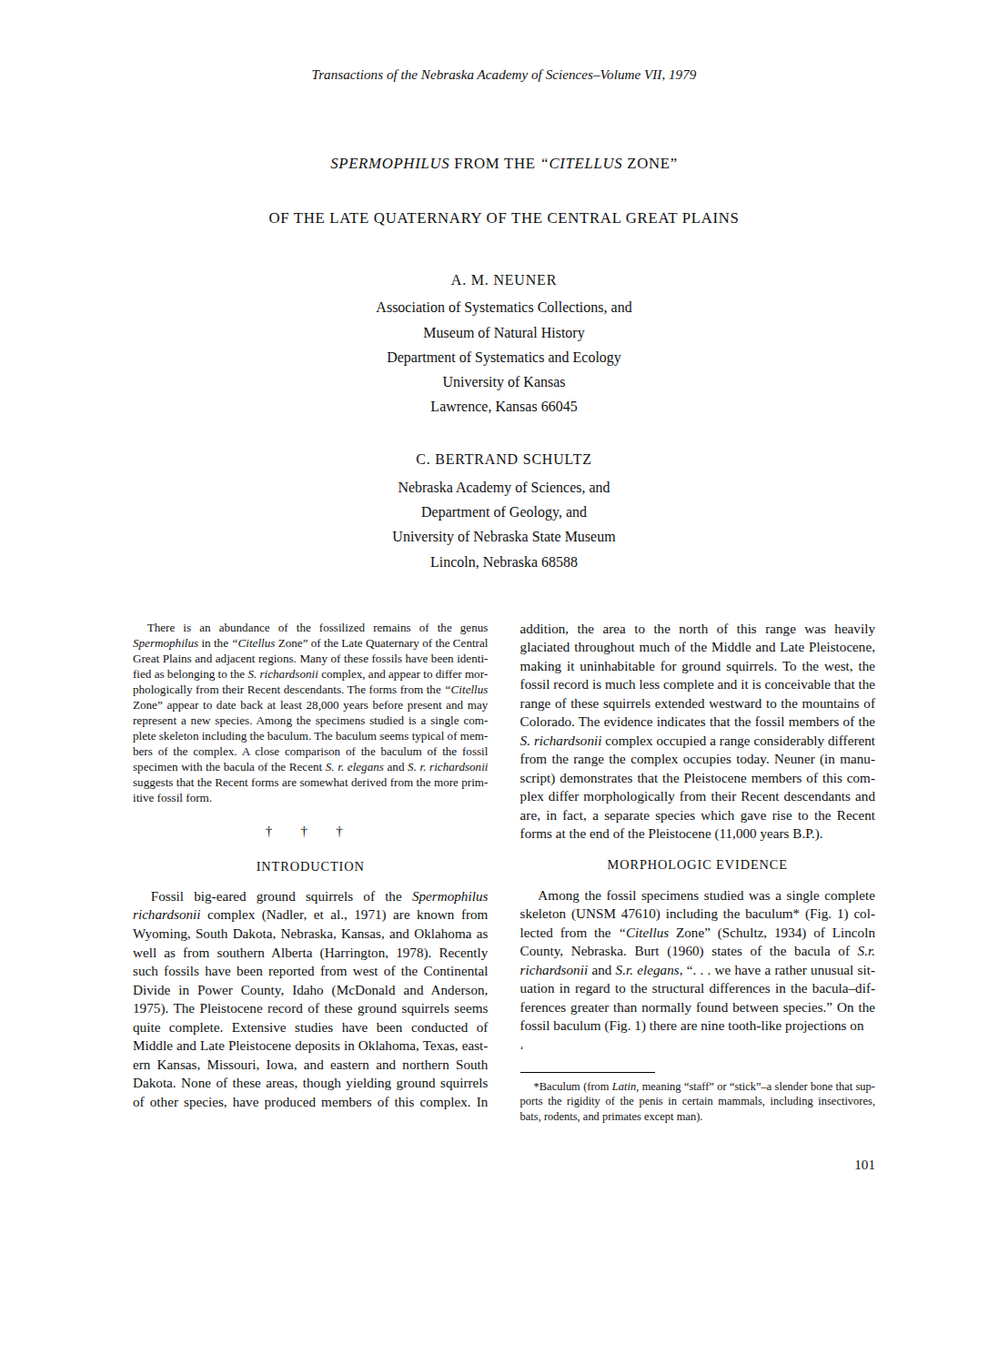Transactions of the Nebraska Academy of Sciences–Volume VII, 1979
SPERMOPHILUS FROM THE “CITELLUS ZONE”
OF THE LATE QUATERNARY OF THE CENTRAL GREAT PLAINS
A. M. NEUNER
Association of Systematics Collections, and
Museum of Natural History
Department of Systematics and Ecology
University of Kansas
Lawrence, Kansas 66045
C. BERTRAND SCHULTZ
Nebraska Academy of Sciences, and
Department of Geology, and
University of Nebraska State Museum
Lincoln, Nebraska 68588
There is an abundance of the fossilized remains of the genus Spermophilus in the “Citellus Zone” of the Late Quaternary of the Central Great Plains and adjacent regions. Many of these fossils have been identified as belonging to the S. richardsonii complex, and appear to differ morphologically from their Recent descendants. The forms from the “Citellus Zone” appear to date back at least 28,000 years before present and may represent a new species. Among the specimens studied is a single complete skeleton including the baculum. The baculum seems typical of members of the complex. A close comparison of the baculum of the fossil specimen with the bacula of the Recent S. r. elegans and S. r. richardsonii suggests that the Recent forms are somewhat derived from the more primitive fossil form.
† † †
INTRODUCTION
Fossil big-eared ground squirrels of the Spermophilus richardsonii complex (Nadler, et al., 1971) are known from Wyoming, South Dakota, Nebraska, Kansas, and Oklahoma as well as from southern Alberta (Harrington, 1978). Recently such fossils have been reported from west of the Continental Divide in Power County, Idaho (McDonald and Anderson, 1975). The Pleistocene record of these ground squirrels seems quite complete. Extensive studies have been conducted of Middle and Late Pleistocene deposits in Oklahoma, Texas, eastern Kansas, Missouri, Iowa, and eastern and northern South Dakota. None of these areas, though yielding ground squirrels of other species, have produced members of this complex. In addition, the area to the north of this range was heavily glaciated throughout much of the Middle and Late Pleistocene, making it uninhabitable for ground squirrels. To the west, the fossil record is much less complete and it is conceivable that the range of these squirrels extended westward to the mountains of Colorado. The evidence indicates that the fossil members of the S. richardsonii complex occupied a range considerably different from the range the complex occupies today. Neuner (in manuscript) demonstrates that the Pleistocene members of this complex differ morphologically from their Recent descendants and are, in fact, a separate species which gave rise to the Recent forms at the end of the Pleistocene (11,000 years B.P.).
MORPHOLOGIC EVIDENCE
Among the fossil specimens studied was a single complete skeleton (UNSM 47610) including the baculum* (Fig. 1) collected from the “Citellus Zone” (Schultz, 1934) of Lincoln County, Nebraska. Burt (1960) states of the bacula of S.r. richardsonii and S.r. elegans, “. . . we have a rather unusual situation in regard to the structural differences in the bacula–differences greater than normally found between species.” On the fossil baculum (Fig. 1) there are nine tooth-like projections on
‘
*Baculum (from Latin, meaning “staff” or “stick”–a slender bone that supports the rigidity of the penis in certain mammals, including insectivores, bats, rodents, and primates except man).
101